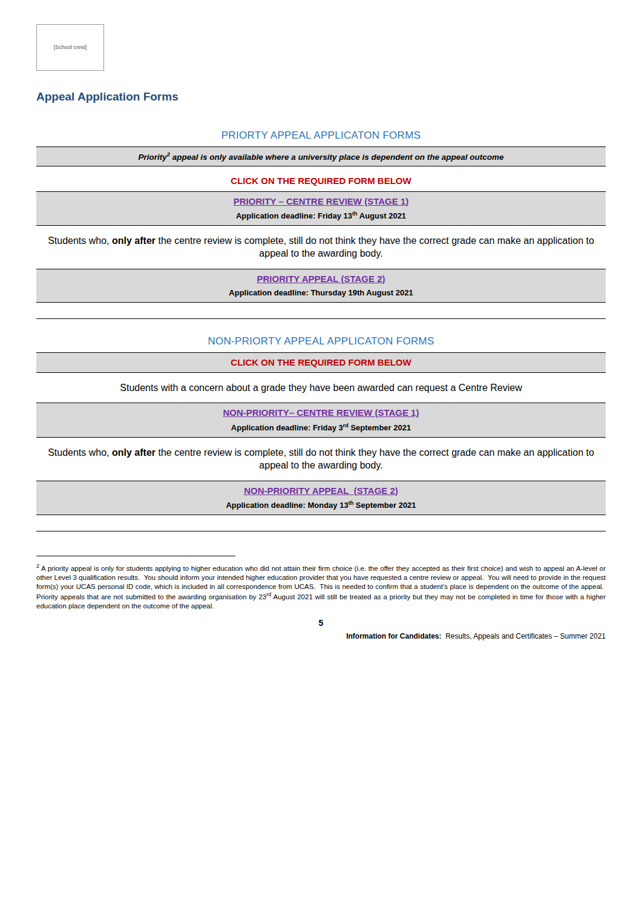[School crest]
Appeal Application Forms
PRIORTY APPEAL APPLICATON FORMS
Priority2 appeal is only available where a university place is dependent on the appeal outcome
CLICK ON THE REQUIRED FORM BELOW
PRIORITY – CENTRE REVIEW (STAGE 1)
Application deadline: Friday 13th August 2021
Students who, only after the centre review is complete, still do not think they have the correct grade can make an application to appeal to the awarding body.
PRIORITY APPEAL (STAGE 2)
Application deadline: Thursday 19th August 2021
NON-PRIORTY APPEAL APPLICATON FORMS
CLICK ON THE REQUIRED FORM BELOW
Students with a concern about a grade they have been awarded can request a Centre Review
NON-PRIORITY– CENTRE REVIEW (STAGE 1)
Application deadline: Friday 3rd September 2021
Students who, only after the centre review is complete, still do not think they have the correct grade can make an application to appeal to the awarding body.
NON-PRIORITY APPEAL (STAGE 2)
Application deadline: Monday 13th September 2021
2 A priority appeal is only for students applying to higher education who did not attain their firm choice (i.e. the offer they accepted as their first choice) and wish to appeal an A-level or other Level 3 qualification results. You should inform your intended higher education provider that you have requested a centre review or appeal. You will need to provide in the request form(s) your UCAS personal ID code, which is included in all correspondence from UCAS. This is needed to confirm that a student’s place is dependent on the outcome of the appeal. Priority appeals that are not submitted to the awarding organisation by 23rd August 2021 will still be treated as a priority but they may not be completed in time for those with a higher education place dependent on the outcome of the appeal.
5
Information for Candidates: Results, Appeals and Certificates – Summer 2021